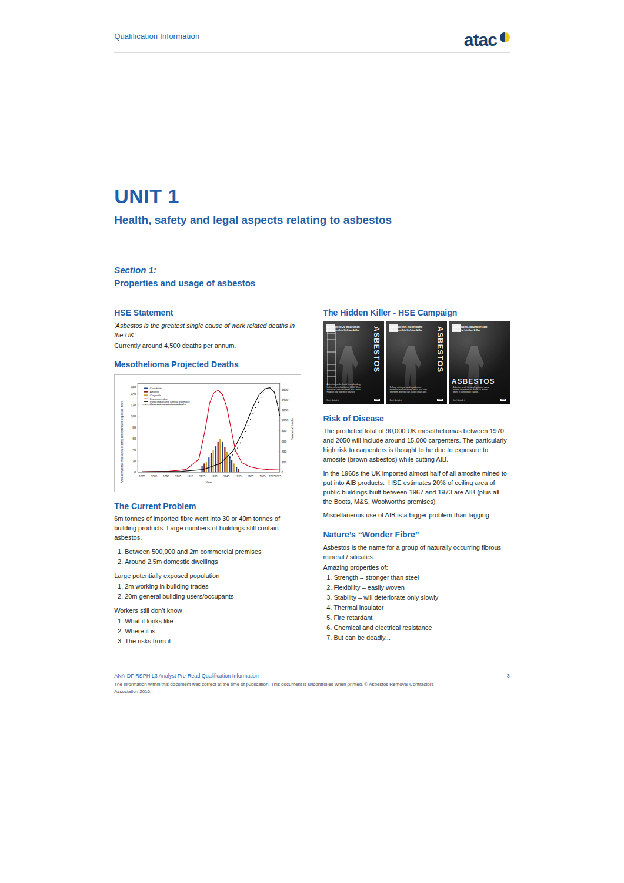Qualification Information
atac
UNIT 1
Health, safety and legal aspects relating to asbestos
Section 1: Properties and usage of asbestos
HSE Statement
‘Asbestos is the greatest single cause of work related deaths in the UK’.
Currently around 4,500 deaths per annum.
Mesothelioma Projected Deaths
20 40 60 80 100 120 140 160 0 200 400 600 800 1000 1200 1400 1600 0 1875 1885 1895 1905 1915 1925 1935 1945 1955 1965 1985 2005 2025 Year Annual imports ( thousands of tons) and estimated exposure index Number of deaths Crocidolite Amosite Chrysotile Exposure index Predicted deaths (central estimate) Observed mesothelioma deaths
The Current Problem
6m tonnes of imported fibre went into 30 or 40m tonnes of building products. Large numbers of buildings still contain asbestos.
Between 500,000 and 2m commercial premises
Around 2.5m domestic dwellings
Large potentially exposed population
2m working in building trades
20m general building users/occupants
Workers still don’t know
What it looks like
Where it is
The risks from it
The Hidden Killer - HSE Campaign
ASBESTOS
Every week 20 tradesmen die from this hidden killer.
Asbestos can be found in any building built or refurbished before 2000. When disturbed it releases fibres that can kill. Find out how to protect yourself.
Don’t disturb it. HSE
ASBESTOS
Every week 6 electricians die from this hidden killer.
Drilling, cutting or sanding asbestos materials releases deadly fibres. You can’t see them, but they can kill you years later.
Don’t disturb it. HSE
ASBESTOS
Every week 3 plumbers die from the hidden killer.
Asbestos is still the single greatest cause of work related deaths in the UK. Know where it is and leave it alone.
Don’t disturb it. HSE
Risk of Disease
The predicted total of 90,000 UK mesotheliomas between 1970 and 2050 will include around 15,000 carpenters. The particularly high risk to carpenters is thought to be due to exposure to amosite (brown asbestos) while cutting AIB.
In the 1960s the UK imported almost half of all amosite mined to put into AIB products. HSE estimates 20% of ceiling area of public buildings built between 1967 and 1973 are AIB (plus all the Boots, M&S, Woolworths premises)
Miscellaneous use of AIB is a bigger problem than lagging.
Nature’s “Wonder Fibre”
Asbestos is the name for a group of naturally occurring fibrous mineral / silicates.
Amazing properties of:
Strength – stronger than steel
Flexibility – easily woven
Stability – will deteriorate only slowly
Thermal insulator
Fire retardant
Chemical and electrical resistance
But can be deadly...
ANA-DF RSPH L3 Analyst Pre-Read Qualification Information
The information within this document was correct at the time of publication. This document is uncontrolled when printed. © Asbestos Removal Contractors Association 2016.
3